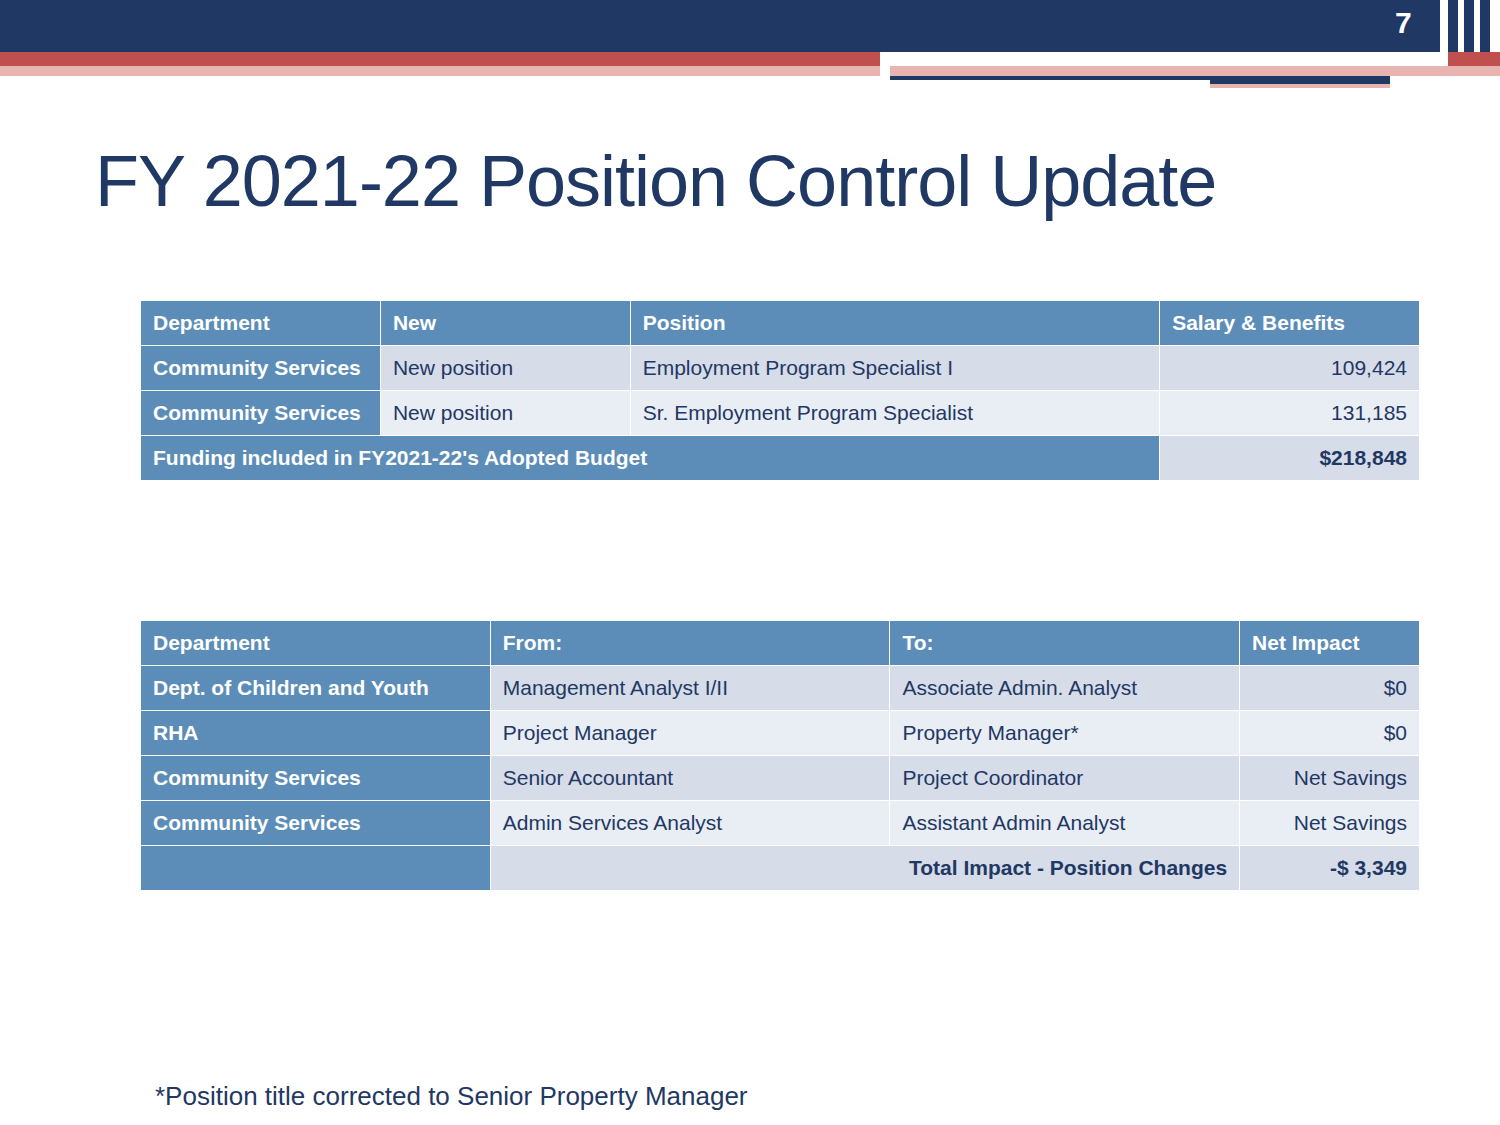7
FY 2021-22 Position Control Update
| Department | New | Position | Salary & Benefits |
| --- | --- | --- | --- |
| Community Services | New position | Employment Program Specialist I | 109,424 |
| Community Services | New position | Sr. Employment Program Specialist | 131,185 |
| Funding included in FY2021-22's Adopted Budget | $218,848 |
| Department | From: | To: | Net Impact |
| --- | --- | --- | --- |
| Dept. of Children and Youth | Management Analyst I/II | Associate Admin. Analyst | $0 |
| RHA | Project Manager | Property Manager* | $0 |
| Community Services | Senior Accountant | Project Coordinator | Net Savings |
| Community Services | Admin Services Analyst | Assistant Admin Analyst | Net Savings |
| | Total Impact - Position Changes | -$ 3,349 |
*Position title corrected to Senior Property Manager